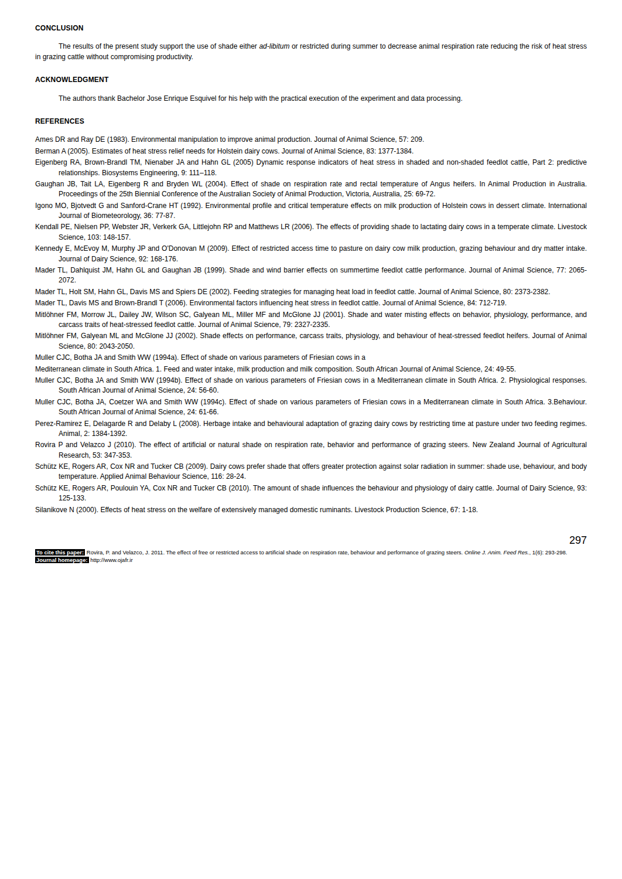CONCLUSION
The results of the present study support the use of shade either ad-libitum or restricted during summer to decrease animal respiration rate reducing the risk of heat stress in grazing cattle without compromising productivity.
ACKNOWLEDGMENT
The authors thank Bachelor Jose Enrique Esquivel for his help with the practical execution of the experiment and data processing.
REFERENCES
Ames DR and Ray DE (1983). Environmental manipulation to improve animal production. Journal of Animal Science, 57: 209.
Berman A (2005). Estimates of heat stress relief needs for Holstein dairy cows. Journal of Animal Science, 83: 1377-1384.
Eigenberg RA, Brown-Brandl TM, Nienaber JA and Hahn GL (2005) Dynamic response indicators of heat stress in shaded and non-shaded feedlot cattle, Part 2: predictive relationships. Biosystems Engineering, 9: 111–118.
Gaughan JB, Tait LA, Eigenberg R and Bryden WL (2004). Effect of shade on respiration rate and rectal temperature of Angus heifers. In Animal Production in Australia. Proceedings of the 25th Biennial Conference of the Australian Society of Animal Production, Victoria, Australia, 25: 69-72.
Igono MO, Bjotvedt G and Sanford-Crane HT (1992). Environmental profile and critical temperature effects on milk production of Holstein cows in dessert climate. International Journal of Biometeorology, 36: 77-87.
Kendall PE, Nielsen PP, Webster JR, Verkerk GA, Littlejohn RP and Matthews LR (2006). The effects of providing shade to lactating dairy cows in a temperate climate. Livestock Science, 103: 148-157.
Kennedy E, McEvoy M, Murphy JP and O'Donovan M (2009). Effect of restricted access time to pasture on dairy cow milk production, grazing behaviour and dry matter intake. Journal of Dairy Science, 92: 168-176.
Mader TL, Dahlquist JM, Hahn GL and Gaughan JB (1999). Shade and wind barrier effects on summertime feedlot cattle performance. Journal of Animal Science, 77: 2065-2072.
Mader TL, Holt SM, Hahn GL, Davis MS and Spiers DE (2002). Feeding strategies for managing heat load in feedlot cattle. Journal of Animal Science, 80: 2373-2382.
Mader TL, Davis MS and Brown-Brandl T (2006). Environmental factors influencing heat stress in feedlot cattle. Journal of Animal Science, 84: 712-719.
Mitlöhner FM, Morrow JL, Dailey JW, Wilson SC, Galyean ML, Miller MF and McGlone JJ (2001). Shade and water misting effects on behavior, physiology, performance, and carcass traits of heat-stressed feedlot cattle. Journal of Animal Science, 79: 2327-2335.
Mitlöhner FM, Galyean ML and McGlone JJ (2002). Shade effects on performance, carcass traits, physiology, and behaviour of heat-stressed feedlot heifers. Journal of Animal Science, 80: 2043-2050.
Muller CJC, Botha JA and Smith WW (1994a). Effect of shade on various parameters of Friesian cows in a
Mediterranean climate in South Africa. 1. Feed and water intake, milk production and milk composition. South African Journal of Animal Science, 24: 49-55.
Muller CJC, Botha JA and Smith WW (1994b). Effect of shade on various parameters of Friesian cows in a Mediterranean climate in South Africa. 2. Physiological responses. South African Journal of Animal Science, 24: 56-60.
Muller CJC, Botha JA, Coetzer WA and Smith WW (1994c). Effect of shade on various parameters of Friesian cows in a Mediterranean climate in South Africa. 3.Behaviour. South African Journal of Animal Science, 24: 61-66.
Perez-Ramirez E, Delagarde R and Delaby L (2008). Herbage intake and behavioural adaptation of grazing dairy cows by restricting time at pasture under two feeding regimes. Animal, 2: 1384-1392.
Rovira P and Velazco J (2010). The effect of artificial or natural shade on respiration rate, behavior and performance of grazing steers. New Zealand Journal of Agricultural Research, 53: 347-353.
Schütz KE, Rogers AR, Cox NR and Tucker CB (2009). Dairy cows prefer shade that offers greater protection against solar radiation in summer: shade use, behaviour, and body temperature. Applied Animal Behaviour Science, 116: 28-24.
Schütz KE, Rogers AR, Poulouin YA, Cox NR and Tucker CB (2010). The amount of shade influences the behaviour and physiology of dairy cattle. Journal of Dairy Science, 93: 125-133.
Silanikove N (2000). Effects of heat stress on the welfare of extensively managed domestic ruminants. Livestock Production Science, 67: 1-18.
297
To cite this paper: Rovira, P. and Velazco, J. 2011. The effect of free or restricted access to artificial shade on respiration rate, behaviour and performance of grazing steers. Online J. Anim. Feed Res., 1(6): 293-298.
Journal homepage: http://www.ojafr.ir